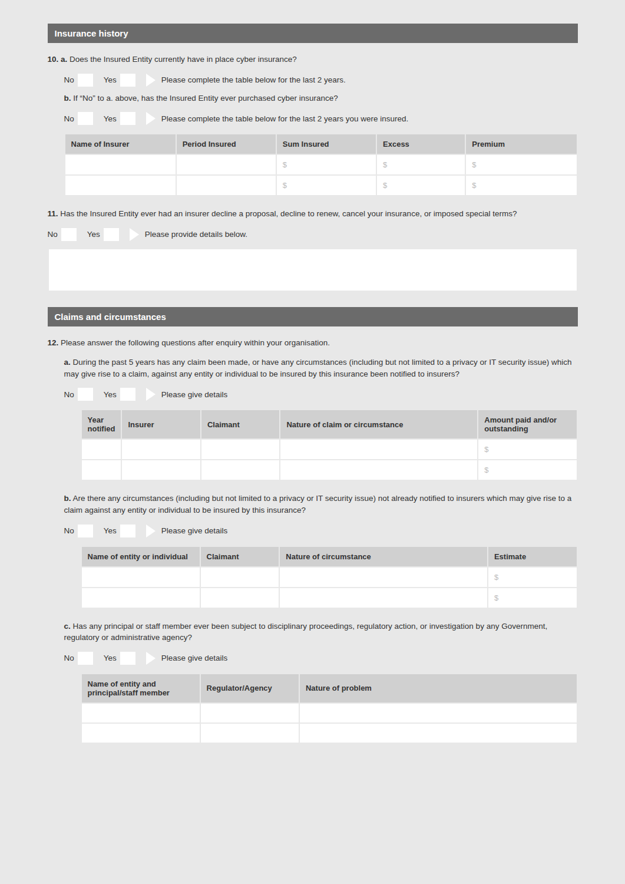Insurance history
10. a. Does the Insured Entity currently have in place cyber insurance?
No Yes Please complete the table below for the last 2 years.
b. If “No” to a. above, has the Insured Entity ever purchased cyber insurance?
No Yes Please complete the table below for the last 2 years you were insured.
| Name of Insurer | Period Insured | Sum Insured | Excess | Premium |
| --- | --- | --- | --- | --- |
11. Has the Insured Entity ever had an insurer decline a proposal, decline to renew, cancel your insurance, or imposed special terms?
No Yes Please provide details below.
Claims and circumstances
12. Please answer the following questions after enquiry within your organisation.
a. During the past 5 years has any claim been made, or have any circumstances (including but not limited to a privacy or IT security issue) which may give rise to a claim, against any entity or individual to be insured by this insurance been notified to insurers?
No Yes Please give details
| Year notified | Insurer | Claimant | Nature of claim or circumstance | Amount paid and/or outstanding |
| --- | --- | --- | --- | --- |
b. Are there any circumstances (including but not limited to a privacy or IT security issue) not already notified to insurers which may give rise to a claim against any entity or individual to be insured by this insurance?
No Yes Please give details
| Name of entity or individual | Claimant | Nature of circumstance | Estimate |
| --- | --- | --- | --- |
c. Has any principal or staff member ever been subject to disciplinary proceedings, regulatory action, or investigation by any Government, regulatory or administrative agency?
No Yes Please give details
| Name of entity and principal/staff member | Regulator/Agency | Nature of problem |
| --- | --- | --- |